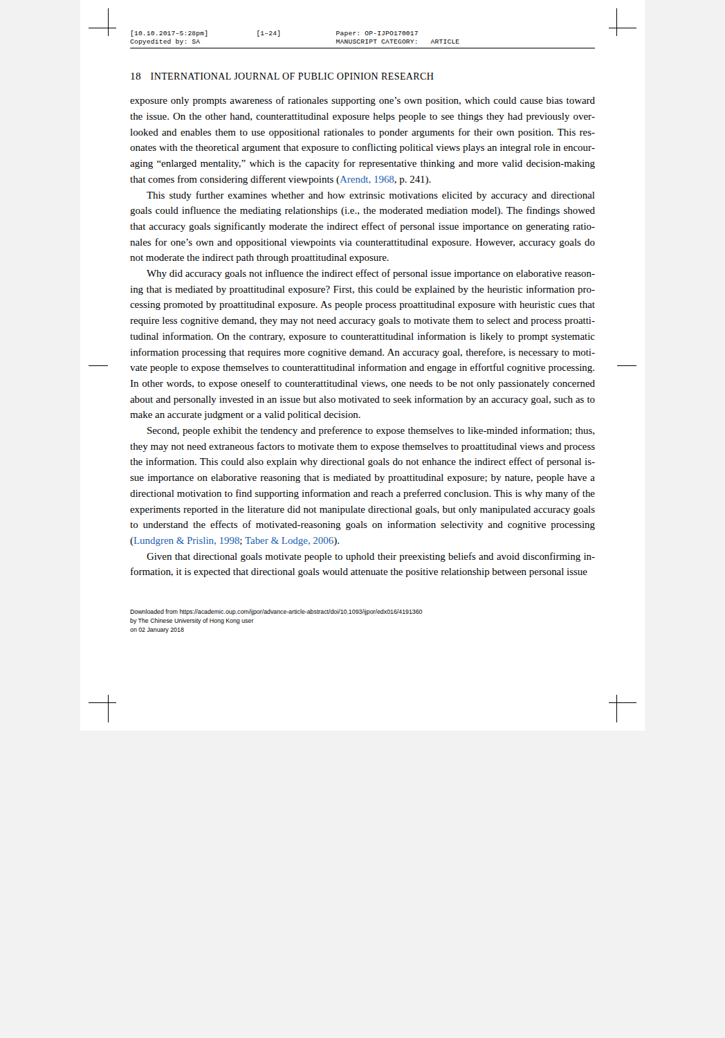[10.10.2017–5:28pm] [1–24] Paper: OP-IJPO170017
Copyedited by: SA MANUSCRIPT CATEGORY: ARTICLE
18 INTERNATIONAL JOURNAL OF PUBLIC OPINION RESEARCH
exposure only prompts awareness of rationales supporting one’s own position, which could cause bias toward the issue. On the other hand, counterattitudinal exposure helps people to see things they had previously overlooked and enables them to use oppositional rationales to ponder arguments for their own position. This resonates with the theoretical argument that exposure to conflicting political views plays an integral role in encouraging “enlarged mentality,” which is the capacity for representative thinking and more valid decision-making that comes from considering different viewpoints (Arendt, 1968, p. 241).
This study further examines whether and how extrinsic motivations elicited by accuracy and directional goals could influence the mediating relationships (i.e., the moderated mediation model). The findings showed that accuracy goals significantly moderate the indirect effect of personal issue importance on generating rationales for one’s own and oppositional viewpoints via counterattitudinal exposure. However, accuracy goals do not moderate the indirect path through proattitudinal exposure.
Why did accuracy goals not influence the indirect effect of personal issue importance on elaborative reasoning that is mediated by proattitudinal exposure? First, this could be explained by the heuristic information processing promoted by proattitudinal exposure. As people process proattitudinal exposure with heuristic cues that require less cognitive demand, they may not need accuracy goals to motivate them to select and process proattitudinal information. On the contrary, exposure to counterattitudinal information is likely to prompt systematic information processing that requires more cognitive demand. An accuracy goal, therefore, is necessary to motivate people to expose themselves to counterattitudinal information and engage in effortful cognitive processing. In other words, to expose oneself to counterattitudinal views, one needs to be not only passionately concerned about and personally invested in an issue but also motivated to seek information by an accuracy goal, such as to make an accurate judgment or a valid political decision.
Second, people exhibit the tendency and preference to expose themselves to like-minded information; thus, they may not need extraneous factors to motivate them to expose themselves to proattitudinal views and process the information. This could also explain why directional goals do not enhance the indirect effect of personal issue importance on elaborative reasoning that is mediated by proattitudinal exposure; by nature, people have a directional motivation to find supporting information and reach a preferred conclusion. This is why many of the experiments reported in the literature did not manipulate directional goals, but only manipulated accuracy goals to understand the effects of motivated-reasoning goals on information selectivity and cognitive processing (Lundgren & Prislin, 1998; Taber & Lodge, 2006).
Given that directional goals motivate people to uphold their preexisting beliefs and avoid disconfirming information, it is expected that directional goals would attenuate the positive relationship between personal issue
Downloaded from https://academic.oup.com/ijpor/advance-article-abstract/doi/10.1093/ijpor/edx016/4191360
by The Chinese University of Hong Kong user
on 02 January 2018